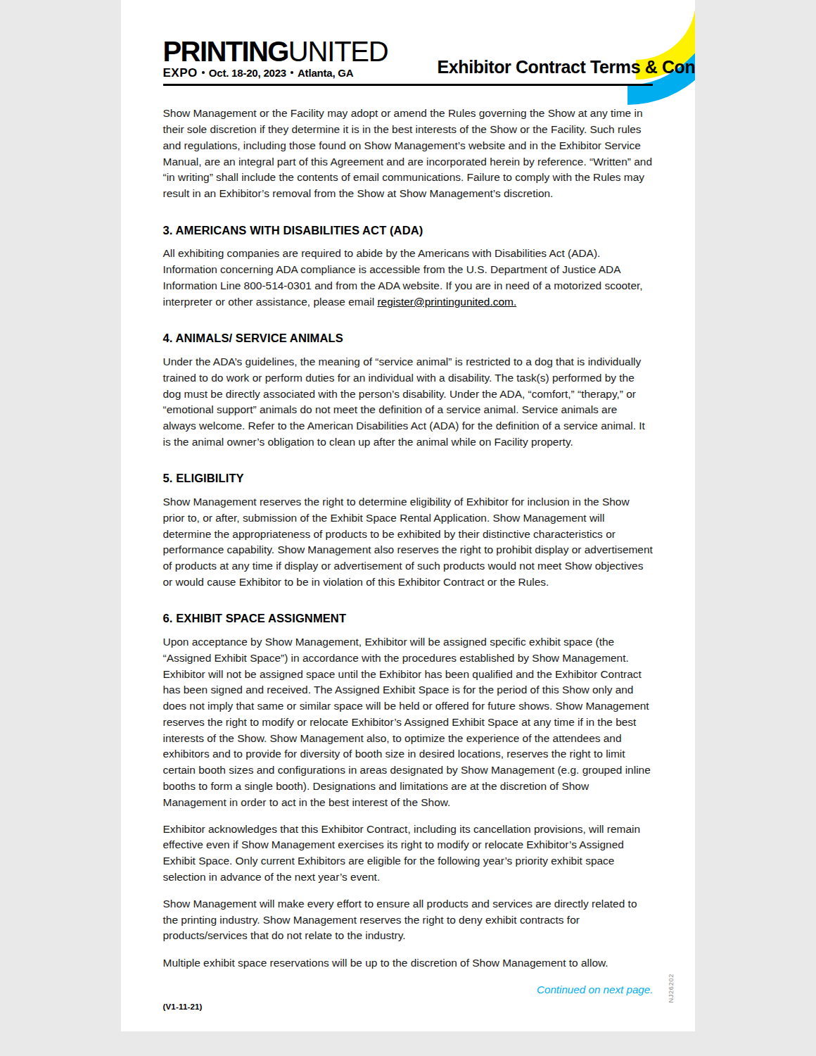PRINTING UNITED
EXPO Oct. 18-20, 2023 Atlanta, GA
Exhibitor Contract Terms & Conditions
Show Management or the Facility may adopt or amend the Rules governing the Show at any time in their sole discretion if they determine it is in the best interests of the Show or the Facility. Such rules and regulations, including those found on Show Management’s website and in the Exhibitor Service Manual, are an integral part of this Agreement and are incorporated herein by reference. “Written” and “in writing” shall include the contents of email communications. Failure to comply with the Rules may result in an Exhibitor’s removal from the Show at Show Management’s discretion.
3. AMERICANS WITH DISABILITIES ACT (ADA)
All exhibiting companies are required to abide by the Americans with Disabilities Act (ADA). Information concerning ADA compliance is accessible from the U.S. Department of Justice ADA Information Line 800-514-0301 and from the ADA website. If you are in need of a motorized scooter, interpreter or other assistance, please email register@printingunited.com.
4. ANIMALS/ SERVICE ANIMALS
Under the ADA’s guidelines, the meaning of “service animal” is restricted to a dog that is individually trained to do work or perform duties for an individual with a disability. The task(s) performed by the dog must be directly associated with the person’s disability. Under the ADA, “comfort,” “therapy,” or “emotional support” animals do not meet the definition of a service animal. Service animals are always welcome. Refer to the American Disabilities Act (ADA) for the definition of a service animal. It is the animal owner’s obligation to clean up after the animal while on Facility property.
5. ELIGIBILITY
Show Management reserves the right to determine eligibility of Exhibitor for inclusion in the Show prior to, or after, submission of the Exhibit Space Rental Application. Show Management will determine the appropriateness of products to be exhibited by their distinctive characteristics or performance capability. Show Management also reserves the right to prohibit display or advertisement of products at any time if display or advertisement of such products would not meet Show objectives or would cause Exhibitor to be in violation of this Exhibitor Contract or the Rules.
6. EXHIBIT SPACE ASSIGNMENT
Upon acceptance by Show Management, Exhibitor will be assigned specific exhibit space (the “Assigned Exhibit Space”) in accordance with the procedures established by Show Management. Exhibitor will not be assigned space until the Exhibitor has been qualified and the Exhibitor Contract has been signed and received. The Assigned Exhibit Space is for the period of this Show only and does not imply that same or similar space will be held or offered for future shows. Show Management reserves the right to modify or relocate Exhibitor’s Assigned Exhibit Space at any time if in the best interests of the Show. Show Management also, to optimize the experience of the attendees and exhibitors and to provide for diversity of booth size in desired locations, reserves the right to limit certain booth sizes and configurations in areas designated by Show Management (e.g. grouped inline booths to form a single booth). Designations and limitations are at the discretion of Show Management in order to act in the best interest of the Show.
Exhibitor acknowledges that this Exhibitor Contract, including its cancellation provisions, will remain effective even if Show Management exercises its right to modify or relocate Exhibitor’s Assigned Exhibit Space. Only current Exhibitors are eligible for the following year’s priority exhibit space selection in advance of the next year’s event.
Show Management will make every effort to ensure all products and services are directly related to the printing industry. Show Management reserves the right to deny exhibit contracts for products/services that do not relate to the industry.
Multiple exhibit space reservations will be up to the discretion of Show Management to allow.
Continued on next page.
(V1-11-21)
NJ26202